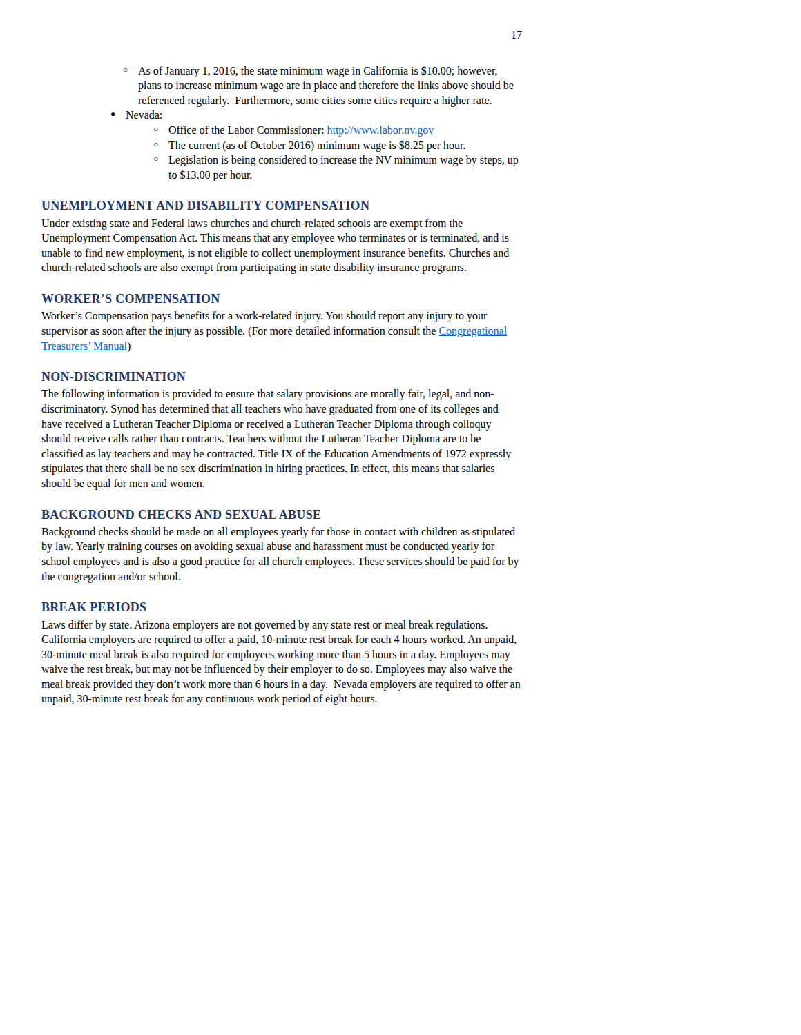17
As of January 1, 2016, the state minimum wage in California is $10.00; however, plans to increase minimum wage are in place and therefore the links above should be referenced regularly. Furthermore, some cities some cities require a higher rate.
Nevada:
Office of the Labor Commissioner: http://www.labor.nv.gov
The current (as of October 2016) minimum wage is $8.25 per hour.
Legislation is being considered to increase the NV minimum wage by steps, up to $13.00 per hour.
UNEMPLOYMENT AND DISABILITY COMPENSATION
Under existing state and Federal laws churches and church-related schools are exempt from the Unemployment Compensation Act. This means that any employee who terminates or is terminated, and is unable to find new employment, is not eligible to collect unemployment insurance benefits. Churches and church-related schools are also exempt from participating in state disability insurance programs.
WORKER’S COMPENSATION
Worker’s Compensation pays benefits for a work-related injury. You should report any injury to your supervisor as soon after the injury as possible. (For more detailed information consult the Congregational Treasurers’ Manual)
NON-DISCRIMINATION
The following information is provided to ensure that salary provisions are morally fair, legal, and non-discriminatory. Synod has determined that all teachers who have graduated from one of its colleges and have received a Lutheran Teacher Diploma or received a Lutheran Teacher Diploma through colloquy should receive calls rather than contracts. Teachers without the Lutheran Teacher Diploma are to be classified as lay teachers and may be contracted. Title IX of the Education Amendments of 1972 expressly stipulates that there shall be no sex discrimination in hiring practices. In effect, this means that salaries should be equal for men and women.
BACKGROUND CHECKS AND SEXUAL ABUSE
Background checks should be made on all employees yearly for those in contact with children as stipulated by law. Yearly training courses on avoiding sexual abuse and harassment must be conducted yearly for school employees and is also a good practice for all church employees. These services should be paid for by the congregation and/or school.
BREAK PERIODS
Laws differ by state. Arizona employers are not governed by any state rest or meal break regulations. California employers are required to offer a paid, 10-minute rest break for each 4 hours worked. An unpaid, 30-minute meal break is also required for employees working more than 5 hours in a day. Employees may waive the rest break, but may not be influenced by their employer to do so. Employees may also waive the meal break provided they don’t work more than 6 hours in a day. Nevada employers are required to offer an unpaid, 30-minute rest break for any continuous work period of eight hours.